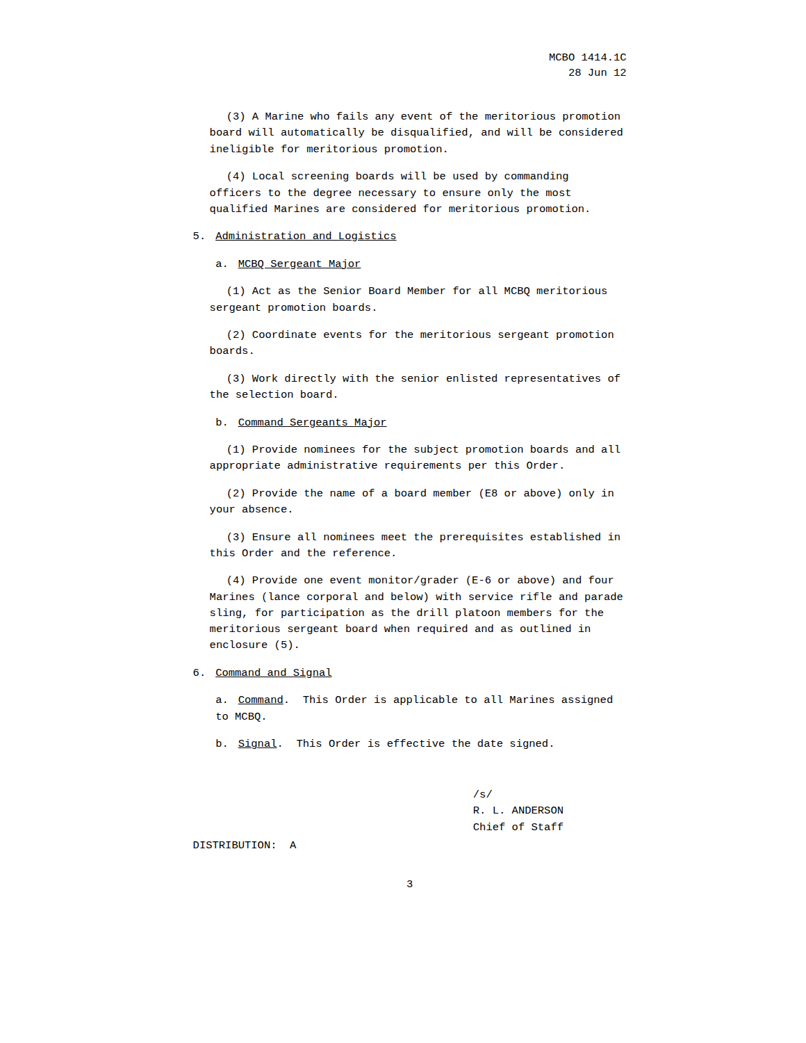MCBO 1414.1C
28 Jun 12
(3) A Marine who fails any event of the meritorious promotion board will automatically be disqualified, and will be considered ineligible for meritorious promotion.
(4) Local screening boards will be used by commanding officers to the degree necessary to ensure only the most qualified Marines are considered for meritorious promotion.
5. Administration and Logistics
a. MCBQ Sergeant Major
(1) Act as the Senior Board Member for all MCBQ meritorious sergeant promotion boards.
(2) Coordinate events for the meritorious sergeant promotion boards.
(3) Work directly with the senior enlisted representatives of the selection board.
b. Command Sergeants Major
(1) Provide nominees for the subject promotion boards and all appropriate administrative requirements per this Order.
(2) Provide the name of a board member (E8 or above) only in your absence.
(3) Ensure all nominees meet the prerequisites established in this Order and the reference.
(4) Provide one event monitor/grader (E-6 or above) and four Marines (lance corporal and below) with service rifle and parade sling, for participation as the drill platoon members for the meritorious sergeant board when required and as outlined in enclosure (5).
6. Command and Signal
a. Command. This Order is applicable to all Marines assigned to MCBQ.
b. Signal. This Order is effective the date signed.
/s/
R. L. ANDERSON
Chief of Staff
DISTRIBUTION: A
3